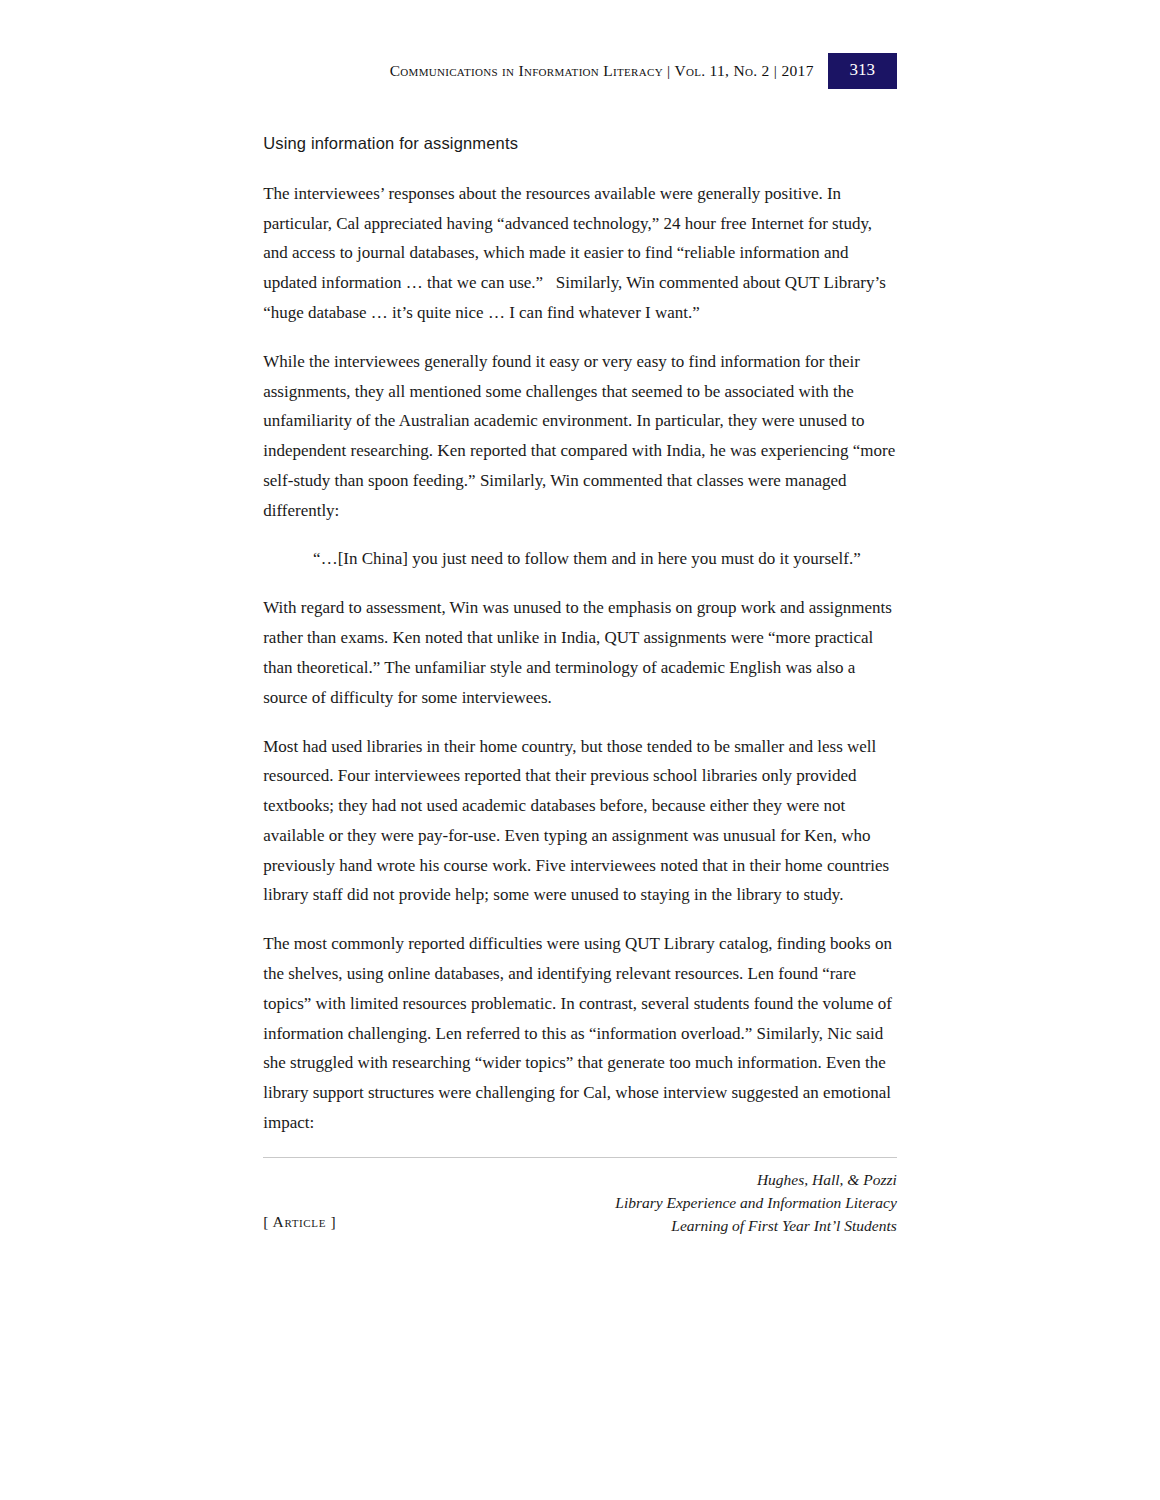Communications in Information Literacy | Vol. 11, No. 2 | 2017
313
Using information for assignments
The interviewees’ responses about the resources available were generally positive. In particular, Cal appreciated having “advanced technology,” 24 hour free Internet for study, and access to journal databases, which made it easier to find “reliable information and updated information … that we can use.” Similarly, Win commented about QUT Library’s “huge database … it’s quite nice … I can find whatever I want.”
While the interviewees generally found it easy or very easy to find information for their assignments, they all mentioned some challenges that seemed to be associated with the unfamiliarity of the Australian academic environment. In particular, they were unused to independent researching. Ken reported that compared with India, he was experiencing “more self-study than spoon feeding.” Similarly, Win commented that classes were managed differently:
“…[In China] you just need to follow them and in here you must do it yourself.”
With regard to assessment, Win was unused to the emphasis on group work and assignments rather than exams. Ken noted that unlike in India, QUT assignments were “more practical than theoretical.” The unfamiliar style and terminology of academic English was also a source of difficulty for some interviewees.
Most had used libraries in their home country, but those tended to be smaller and less well resourced. Four interviewees reported that their previous school libraries only provided textbooks; they had not used academic databases before, because either they were not available or they were pay-for-use. Even typing an assignment was unusual for Ken, who previously hand wrote his course work. Five interviewees noted that in their home countries library staff did not provide help; some were unused to staying in the library to study.
The most commonly reported difficulties were using QUT Library catalog, finding books on the shelves, using online databases, and identifying relevant resources. Len found “rare topics” with limited resources problematic. In contrast, several students found the volume of information challenging. Len referred to this as “information overload.” Similarly, Nic said she struggled with researching “wider topics” that generate too much information. Even the library support structures were challenging for Cal, whose interview suggested an emotional impact:
[ Article ]
Hughes, Hall, & Pozzi
Library Experience and Information Literacy
Learning of First Year Int’l Students